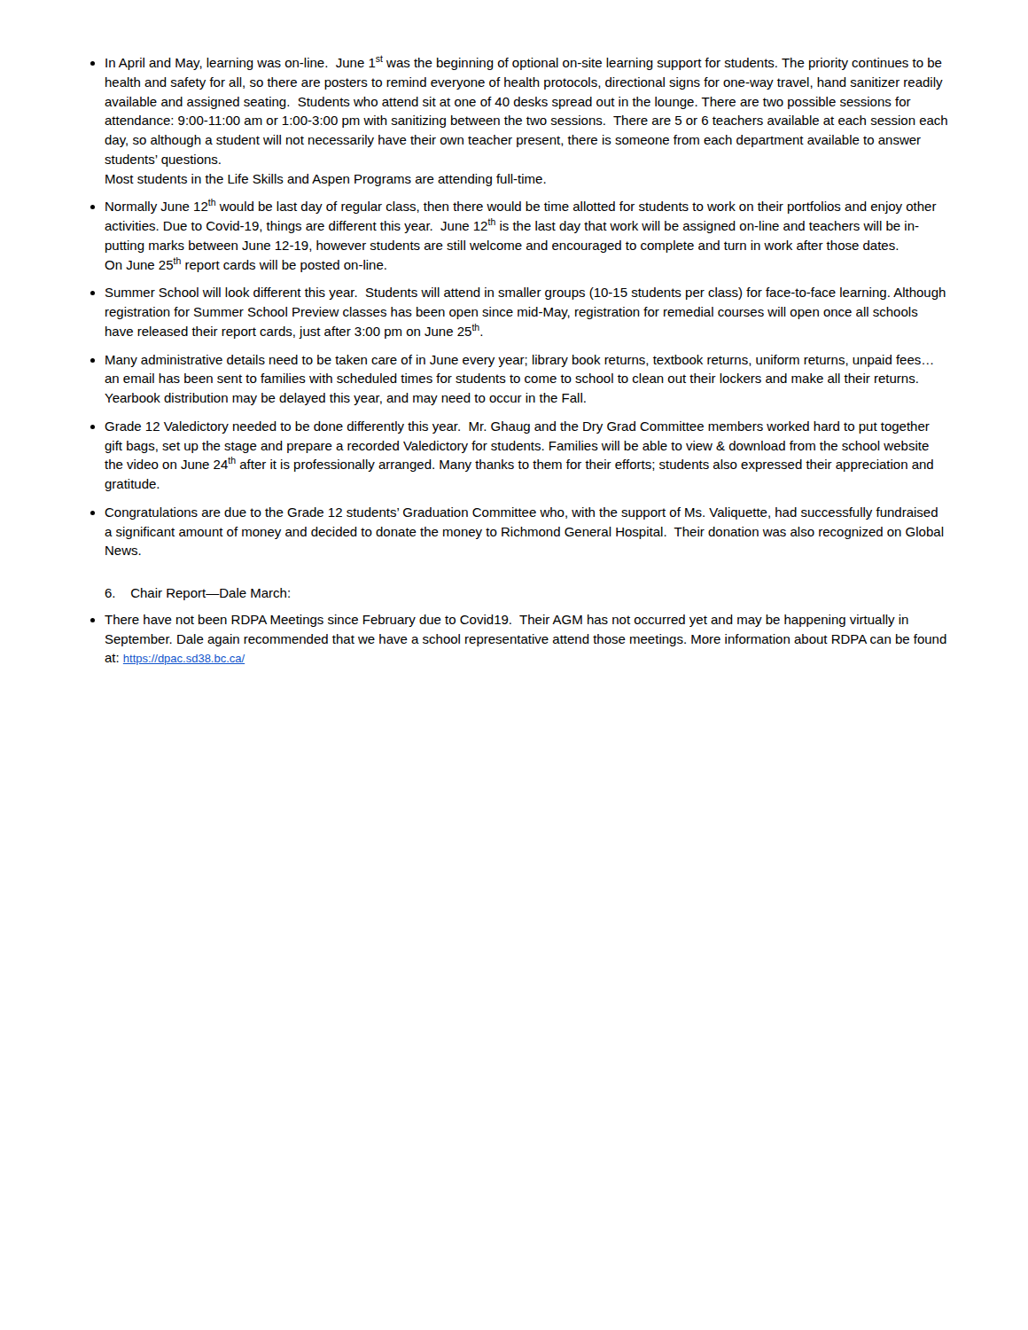In April and May, learning was on-line. June 1st was the beginning of optional on-site learning support for students. The priority continues to be health and safety for all, so there are posters to remind everyone of health protocols, directional signs for one-way travel, hand sanitizer readily available and assigned seating. Students who attend sit at one of 40 desks spread out in the lounge. There are two possible sessions for attendance: 9:00-11:00 am or 1:00-3:00 pm with sanitizing between the two sessions. There are 5 or 6 teachers available at each session each day, so although a student will not necessarily have their own teacher present, there is someone from each department available to answer students’ questions.
Most students in the Life Skills and Aspen Programs are attending full-time.
Normally June 12th would be last day of regular class, then there would be time allotted for students to work on their portfolios and enjoy other activities. Due to Covid-19, things are different this year. June 12th is the last day that work will be assigned on-line and teachers will be in-putting marks between June 12-19, however students are still welcome and encouraged to complete and turn in work after those dates.
On June 25th report cards will be posted on-line.
Summer School will look different this year. Students will attend in smaller groups (10-15 students per class) for face-to-face learning. Although registration for Summer School Preview classes has been open since mid-May, registration for remedial courses will open once all schools have released their report cards, just after 3:00 pm on June 25th.
Many administrative details need to be taken care of in June every year; library book returns, textbook returns, uniform returns, unpaid fees… an email has been sent to families with scheduled times for students to come to school to clean out their lockers and make all their returns. Yearbook distribution may be delayed this year, and may need to occur in the Fall.
Grade 12 Valedictory needed to be done differently this year. Mr. Ghaug and the Dry Grad Committee members worked hard to put together gift bags, set up the stage and prepare a recorded Valedictory for students. Families will be able to view & download from the school website the video on June 24th after it is professionally arranged. Many thanks to them for their efforts; students also expressed their appreciation and gratitude.
Congratulations are due to the Grade 12 students’ Graduation Committee who, with the support of Ms. Valiquette, had successfully fundraised a significant amount of money and decided to donate the money to Richmond General Hospital. Their donation was also recognized on Global News.
6. Chair Report—Dale March:
There have not been RDPA Meetings since February due to Covid19. Their AGM has not occurred yet and may be happening virtually in September. Dale again recommended that we have a school representative attend those meetings. More information about RDPA can be found at: https://dpac.sd38.bc.ca/